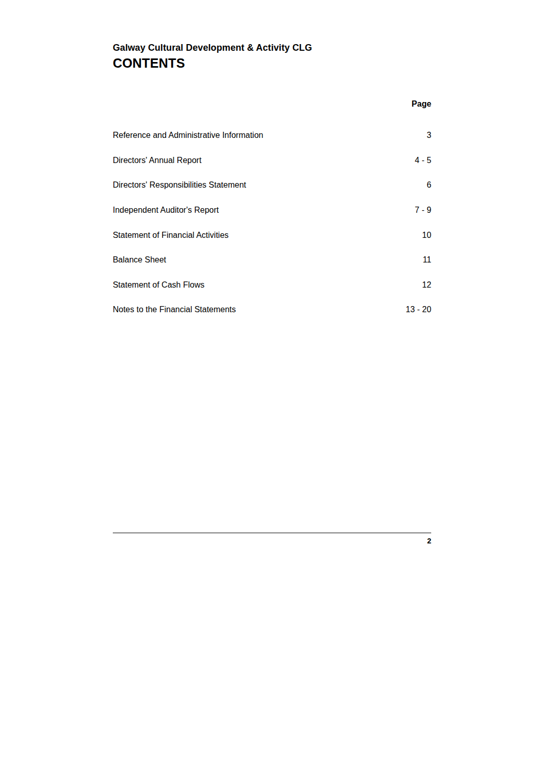Galway Cultural Development & Activity CLG
CONTENTS
| | Page |
| --- | --- |
| Reference and Administrative Information | 3 |
| Directors' Annual Report | 4 - 5 |
| Directors' Responsibilities Statement | 6 |
| Independent Auditor's Report | 7 - 9 |
| Statement of Financial Activities | 10 |
| Balance Sheet | 11 |
| Statement of Cash Flows | 12 |
| Notes to the Financial Statements | 13 - 20 |
2